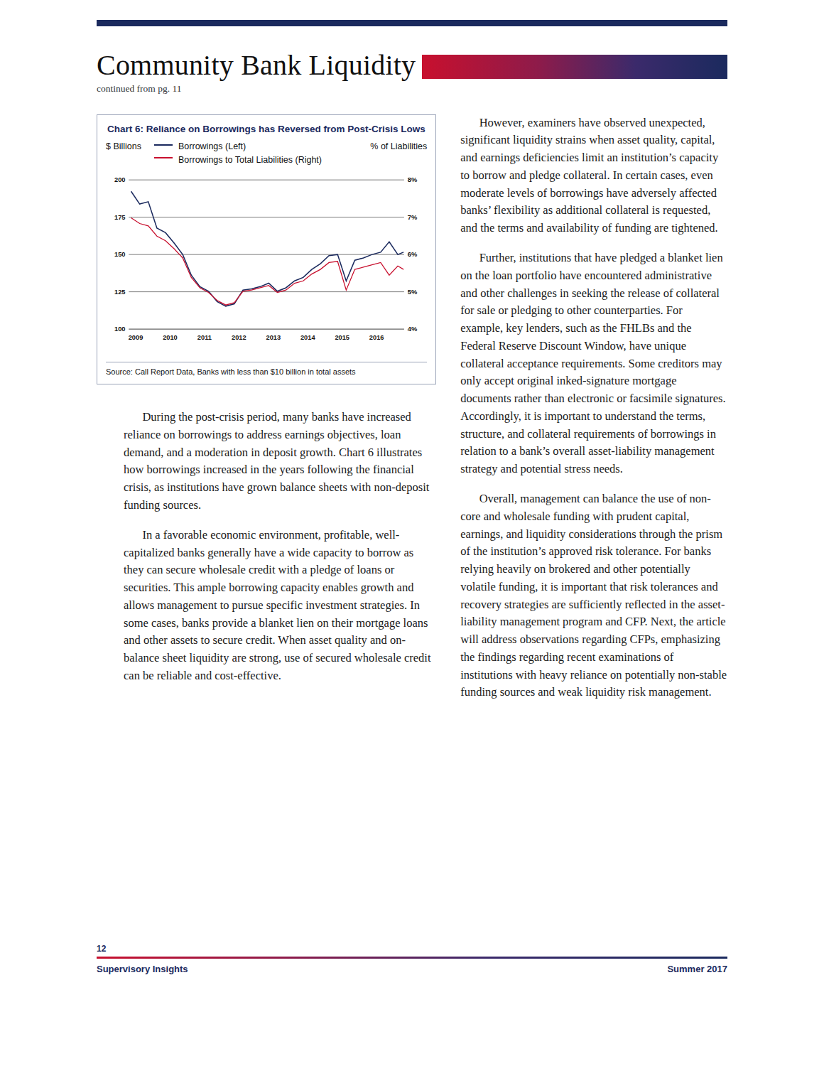Community Bank Liquidity Risk
continued from pg. 11
Chart 6: Reliance on Borrowings has Reversed from Post-Crisis Lows
$ Billions
Borrowings (Left)
Borrowings to Total Liabilities (Right)
% of Liabilities
200 175 150 125 100 8% 7% 6% 5% 4% 2009 2010 2011 2012 2013 2014 2015 2016
Source: Call Report Data, Banks with less than $10 billion in total assets
During the post-crisis period, many banks have increased reliance on borrowings to address earnings objectives, loan demand, and a moderation in deposit growth. Chart 6 illustrates how borrowings increased in the years following the financial crisis, as institutions have grown balance sheets with non-deposit funding sources.
In a favorable economic environment, profitable, well-capitalized banks generally have a wide capacity to borrow as they can secure wholesale credit with a pledge of loans or securities. This ample borrowing capacity enables growth and allows management to pursue specific investment strategies. In some cases, banks provide a blanket lien on their mortgage loans and other assets to secure credit. When asset quality and on-balance sheet liquidity are strong, use of secured wholesale credit can be reliable and cost-effective.
However, examiners have observed unexpected, significant liquidity strains when asset quality, capital, and earnings deficiencies limit an institution’s capacity to borrow and pledge collateral. In certain cases, even moderate levels of borrowings have adversely affected banks’ flexibility as additional collateral is requested, and the terms and availability of funding are tightened.
Further, institutions that have pledged a blanket lien on the loan portfolio have encountered administrative and other challenges in seeking the release of collateral for sale or pledging to other counterparties. For example, key lenders, such as the FHLBs and the Federal Reserve Discount Window, have unique collateral acceptance requirements. Some creditors may only accept original inked-signature mortgage documents rather than electronic or facsimile signatures. Accordingly, it is important to understand the terms, structure, and collateral requirements of borrowings in relation to a bank’s overall asset-liability management strategy and potential stress needs.
Overall, management can balance the use of non-core and wholesale funding with prudent capital, earnings, and liquidity considerations through the prism of the institution’s approved risk tolerance. For banks relying heavily on brokered and other potentially volatile funding, it is important that risk tolerances and recovery strategies are sufficiently reflected in the asset-liability management program and CFP. Next, the article will address observations regarding CFPs, emphasizing the findings regarding recent examinations of institutions with heavy reliance on potentially non-stable funding sources and weak liquidity risk management.
12
Supervisory Insights
Summer 2017